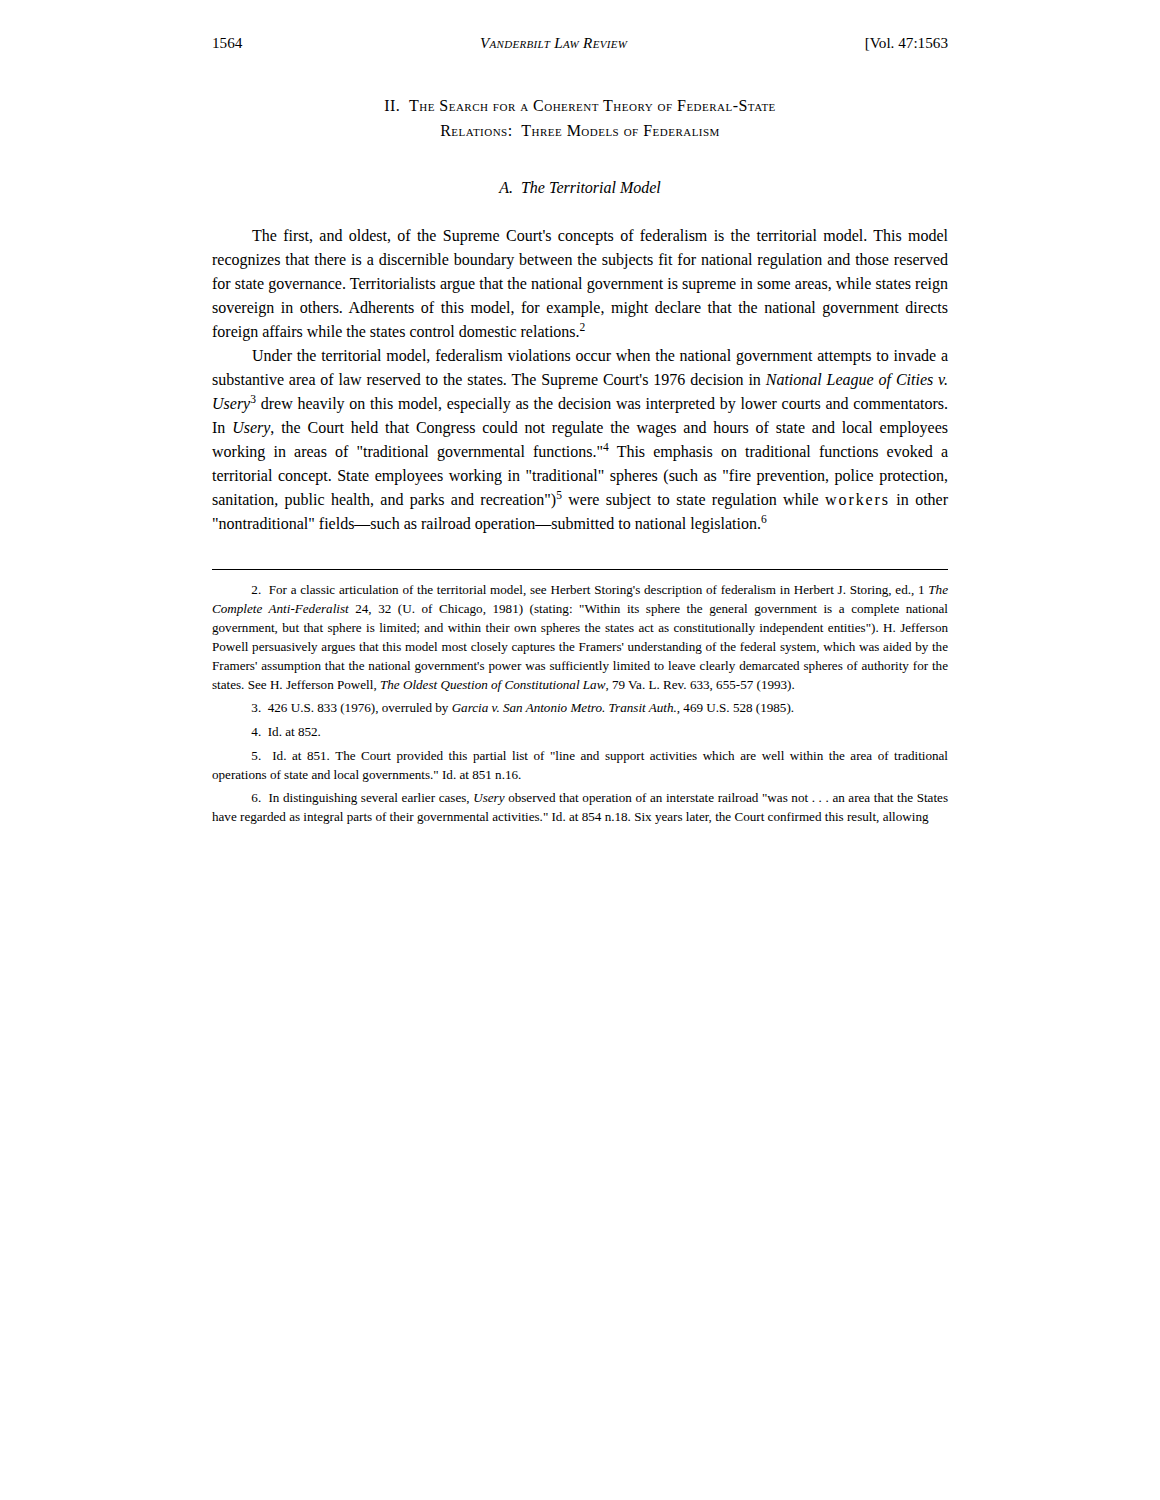1564 Vanderbilt Law Review [Vol. 47:1563
II. The Search for a Coherent Theory of Federal-State
Relations: Three Models of Federalism
A. The Territorial Model
The first, and oldest, of the Supreme Court's concepts of federalism is the territorial model. This model recognizes that there is a discernible boundary between the subjects fit for national regulation and those reserved for state governance. Territorialists argue that the national government is supreme in some areas, while states reign sovereign in others. Adherents of this model, for example, might declare that the national government directs foreign affairs while the states control domestic relations.2
Under the territorial model, federalism violations occur when the national government attempts to invade a substantive area of law reserved to the states. The Supreme Court's 1976 decision in National League of Cities v. Usery3 drew heavily on this model, especially as the decision was interpreted by lower courts and commentators. In Usery, the Court held that Congress could not regulate the wages and hours of state and local employees working in areas of "traditional governmental functions."4 This emphasis on traditional functions evoked a territorial concept. State employees working in "traditional" spheres (such as "fire prevention, police protection, sanitation, public health, and parks and recreation")5 were subject to state regulation while workers in other "nontraditional" fields—such as railroad operation—submitted to national legislation.6
2. For a classic articulation of the territorial model, see Herbert Storing's description of federalism in Herbert J. Storing, ed., 1 The Complete Anti-Federalist 24, 32 (U. of Chicago, 1981) (stating: "Within its sphere the general government is a complete national government, but that sphere is limited; and within their own spheres the states act as constitutionally independent entities"). H. Jefferson Powell persuasively argues that this model most closely captures the Framers' understanding of the federal system, which was aided by the Framers' assumption that the national government's power was sufficiently limited to leave clearly demarcated spheres of authority for the states. See H. Jefferson Powell, The Oldest Question of Constitutional Law, 79 Va. L. Rev. 633, 655-57 (1993).
3. 426 U.S. 833 (1976), overruled by Garcia v. San Antonio Metro. Transit Auth., 469 U.S. 528 (1985).
4. Id. at 852.
5. Id. at 851. The Court provided this partial list of "line and support activities which are well within the area of traditional operations of state and local governments." Id. at 851 n.16.
6. In distinguishing several earlier cases, Usery observed that operation of an interstate railroad "was not . . . an area that the States have regarded as integral parts of their governmental activities." Id. at 854 n.18. Six years later, the Court confirmed this result, allowing